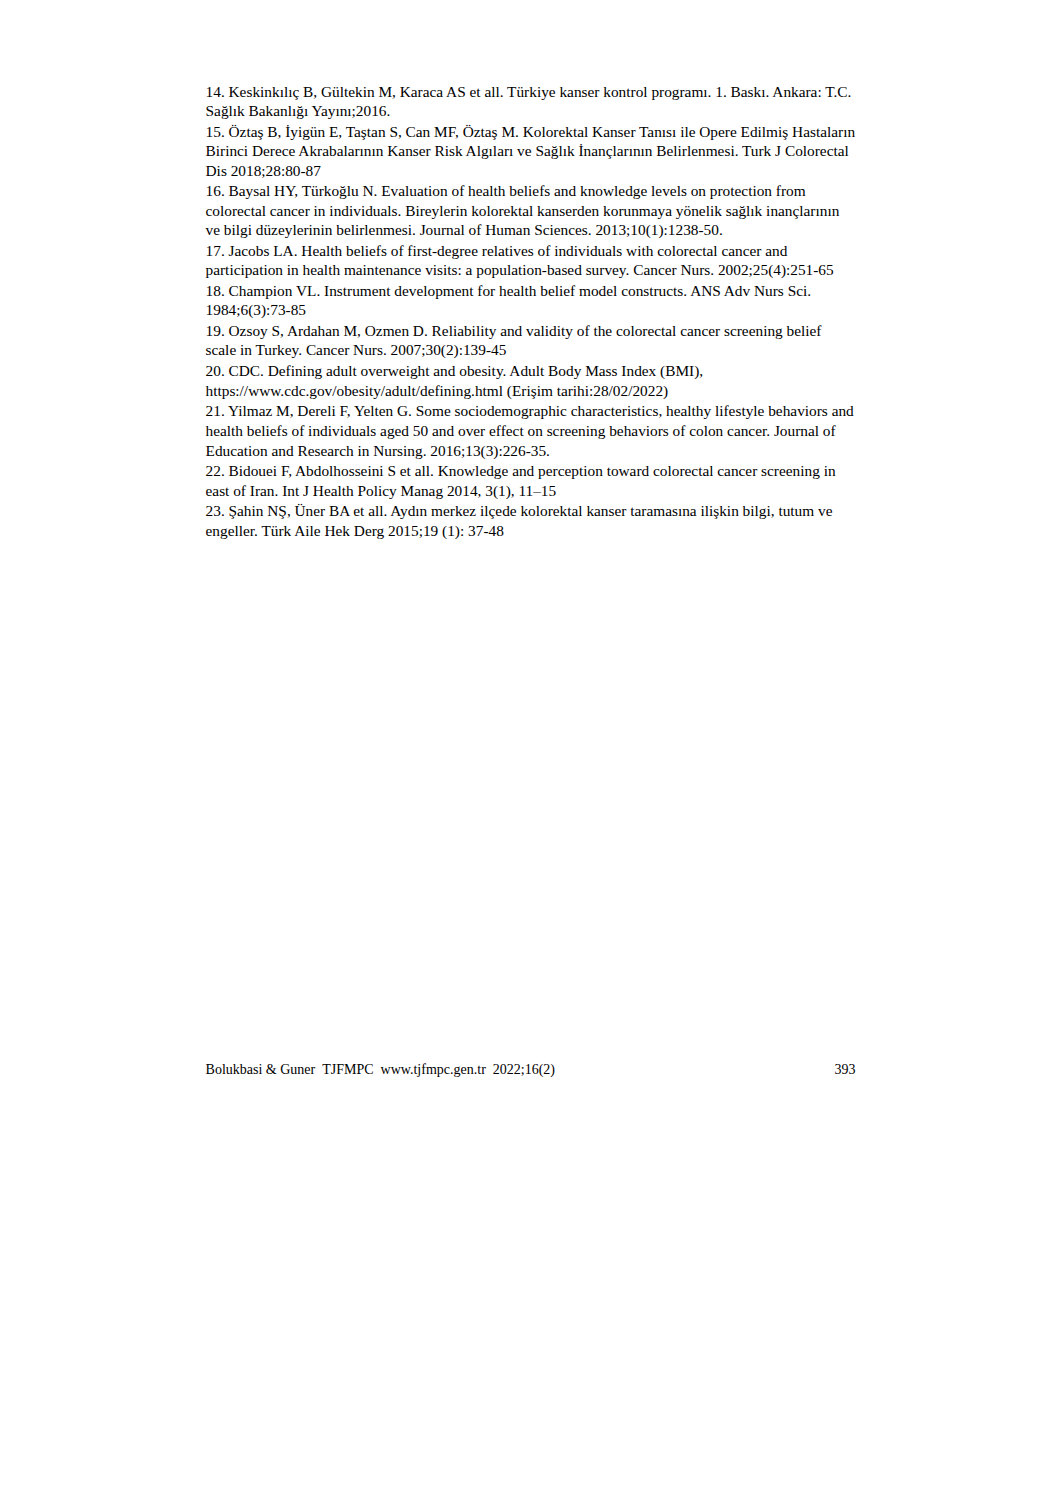14. Keskinkılıç B, Gültekin M, Karaca AS et all. Türkiye kanser kontrol programı. 1. Baskı. Ankara: T.C. Sağlık Bakanlığı Yayını;2016.
15. Öztaş B, İyigün E, Taştan S, Can MF, Öztaş M. Kolorektal Kanser Tanısı ile Opere Edilmiş Hastaların Birinci Derece Akrabalarının Kanser Risk Algıları ve Sağlık İnançlarının Belirlenmesi. Turk J Colorectal Dis 2018;28:80-87
16. Baysal HY, Türkoğlu N. Evaluation of health beliefs and knowledge levels on protection from colorectal cancer in individuals. Bireylerin kolorektal kanserden korunmaya yönelik sağlık inançlarının ve bilgi düzeylerinin belirlenmesi. Journal of Human Sciences. 2013;10(1):1238-50.
17. Jacobs LA. Health beliefs of first-degree relatives of individuals with colorectal cancer and participation in health maintenance visits: a population-based survey. Cancer Nurs. 2002;25(4):251-65
18. Champion VL. Instrument development for health belief model constructs. ANS Adv Nurs Sci. 1984;6(3):73-85
19. Ozsoy S, Ardahan M, Ozmen D. Reliability and validity of the colorectal cancer screening belief scale in Turkey. Cancer Nurs. 2007;30(2):139-45
20. CDC. Defining adult overweight and obesity. Adult Body Mass Index (BMI),
https://www.cdc.gov/obesity/adult/defining.html (Erişim tarihi:28/02/2022)
21. Yilmaz M, Dereli F, Yelten G. Some sociodemographic characteristics, healthy lifestyle behaviors and health beliefs of individuals aged 50 and over effect on screening behaviors of colon cancer. Journal of Education and Research in Nursing. 2016;13(3):226-35.
22. Bidouei F, Abdolhosseini S et all. Knowledge and perception toward colorectal cancer screening in east of Iran. Int J Health Policy Manag 2014, 3(1), 11–15
23. Şahin NŞ, Üner BA et all. Aydın merkez ilçede kolorektal kanser taramasına ilişkin bilgi, tutum ve engeller. Türk Aile Hek Derg 2015;19 (1): 37-48
Bolukbasi & Guner TJFMPC www.tjfmpc.gen.tr 2022;16(2)
393